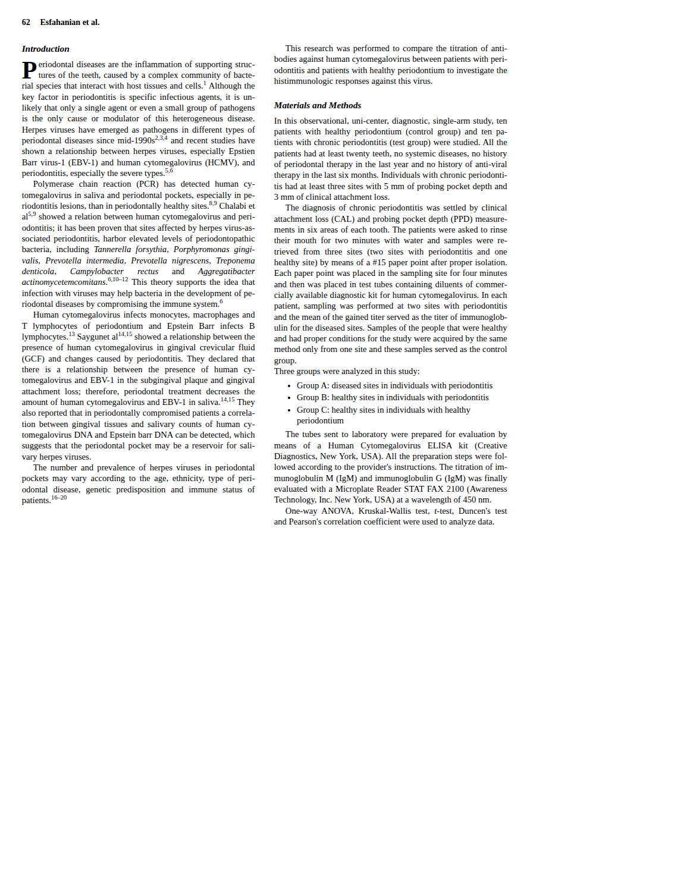62 Esfahanian et al.
Introduction
Periodontal diseases are the inflammation of supporting structures of the teeth, caused by a complex community of bacterial species that interact with host tissues and cells.1 Although the key factor in periodontitis is specific infectious agents, it is unlikely that only a single agent or even a small group of pathogens is the only cause or modulator of this heterogeneous disease. Herpes viruses have emerged as pathogens in different types of periodontal diseases since mid-1990s2,3,4 and recent studies have shown a relationship between herpes viruses, especially Epstien Barr virus-1 (EBV-1) and human cytomegalovirus (HCMV), and periodontitis, especially the severe types.5,6
Polymerase chain reaction (PCR) has detected human cytomegalovirus in saliva and periodontal pockets, especially in periodontitis lesions, than in periodontally healthy sites.8,9 Chalabi et al5,9 showed a relation between human cytomegalovirus and periodontitis; it has been proven that sites affected by herpes virus-associated periodontitis, harbor elevated levels of periodontopathic bacteria, including Tannerella forsythia, Porphyromonas gingivalis, Prevotella intermedia, Prevotella nigrescens, Treponema denticola, Campylobacter rectus and Aggregatibacter actinomycetemcomitans.6,10–12 This theory supports the idea that infection with viruses may help bacteria in the development of periodontal diseases by compromising the immune system.6
Human cytomegalovirus infects monocytes, macrophages and T lymphocytes of periodontium and Epstein Barr infects B lymphocytes.13 Saygunet al14,15 showed a relationship between the presence of human cytomegalovirus in gingival crevicular fluid (GCF) and changes caused by periodontitis. They declared that there is a relationship between the presence of human cytomegalovirus and EBV-1 in the subgingival plaque and gingival attachment loss; therefore, periodontal treatment decreases the amount of human cytomegalovirus and EBV-1 in saliva.14,15 They also reported that in periodontally compromised patients a correlation between gingival tissues and salivary counts of human cytomegalovirus DNA and Epstein barr DNA can be detected, which suggests that the periodontal pocket may be a reservoir for salivary herpes viruses.
The number and prevalence of herpes viruses in periodontal pockets may vary according to the age, ethnicity, type of periodontal disease, genetic predisposition and immune status of patients.16–20
This research was performed to compare the titration of antibodies against human cytomegalovirus between patients with periodontitis and patients with healthy periodontium to investigate the histimmunologic responses against this virus.
Materials and Methods
In this observational, uni-center, diagnostic, single-arm study, ten patients with healthy periodontium (control group) and ten patients with chronic periodontitis (test group) were studied. All the patients had at least twenty teeth, no systemic diseases, no history of periodontal therapy in the last year and no history of anti-viral therapy in the last six months. Individuals with chronic periodontitis had at least three sites with 5 mm of probing pocket depth and 3 mm of clinical attachment loss.
The diagnosis of chronic periodontitis was settled by clinical attachment loss (CAL) and probing pocket depth (PPD) measurements in six areas of each tooth. The patients were asked to rinse their mouth for two minutes with water and samples were retrieved from three sites (two sites with periodontitis and one healthy site) by means of a #15 paper point after proper isolation. Each paper point was placed in the sampling site for four minutes and then was placed in test tubes containing diluents of commercially available diagnostic kit for human cytomegalovirus. In each patient, sampling was performed at two sites with periodontitis and the mean of the gained titer served as the titer of immunoglobulin for the diseased sites. Samples of the people that were healthy and had proper conditions for the study were acquired by the same method only from one site and these samples served as the control group.
Three groups were analyzed in this study:
Group A: diseased sites in individuals with periodontitis
Group B: healthy sites in individuals with periodontitis
Group C: healthy sites in individuals with healthy periodontium
The tubes sent to laboratory were prepared for evaluation by means of a Human Cytomegalovirus ELISA kit (Creative Diagnostics, New York, USA). All the preparation steps were followed according to the provider's instructions. The titration of immunoglobulin M (IgM) and immunoglobulin G (IgM) was finally evaluated with a Microplate Reader STAT FAX 2100 (Awareness Technology, Inc. New York, USA) at a wavelength of 450 nm.
One-way ANOVA, Kruskal-Wallis test, t-test, Duncen's test and Pearson's correlation coefficient were used to analyze data.